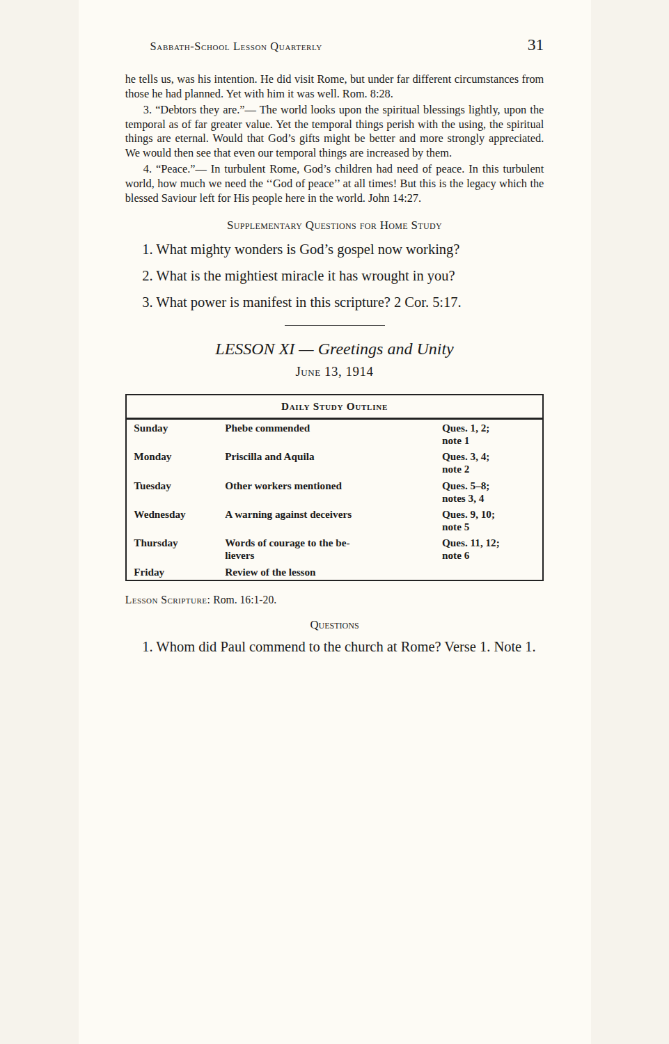Sabbath-School Lesson Quarterly 31
he tells us, was his intention. He did visit Rome, but under far different circumstances from those he had planned. Yet with him it was well. Rom. 8:28.
3. “Debtors they are.”— The world looks upon the spiritual blessings lightly, upon the temporal as of far greater value. Yet the temporal things perish with the using, the spiritual things are eternal. Would that God’s gifts might be better and more strongly appreciated. We would then see that even our temporal things are increased by them.
4. “Peace.”— In turbulent Rome, God’s children had need of peace. In this turbulent world, how much we need the ‘‘God of peace’’ at all times! But this is the legacy which the blessed Saviour left for His people here in the world. John 14:27.
Supplementary Questions for Home Study
1. What mighty wonders is God’s gospel now working?
2. What is the mightiest miracle it has wrought in you?
3. What power is manifest in this scripture? 2 Cor. 5:17.
LESSON XI — Greetings and Unity
June 13, 1914
Daily Study Outline
| Sunday | Phebe commended | Ques. 1, 2; note 1 |
| Monday | Priscilla and Aquila | Ques. 3, 4; note 2 |
| Tuesday | Other workers mentioned | Ques. 5–8; notes 3, 4 |
| Wednesday | A warning against deceivers | Ques. 9, 10; note 5 |
| Thursday | Words of courage to the be- lievers | Ques. 11, 12; note 6 |
| Friday | Review of the lesson | |
Lesson Scripture: Rom. 16:1-20.
Questions
1. Whom did Paul commend to the church at Rome? Verse 1. Note 1.